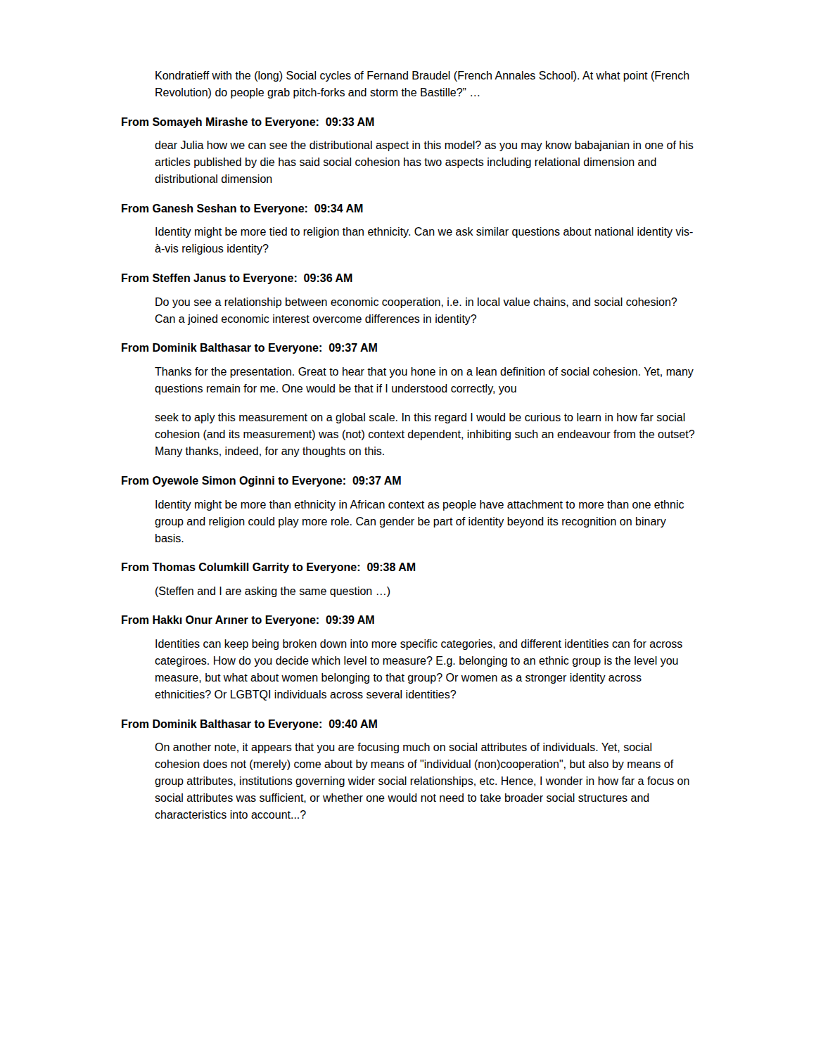Kondratieff with the (long) Social cycles of Fernand Braudel (French Annales School). At what point (French Revolution) do people grab pitch-forks and storm the Bastille?” …
From Somayeh Mirashe to Everyone: 09:33 AM
dear Julia how we can see the distributional aspect in this model? as you may know babajanian in one of his articles published by die has said social cohesion has two aspects including relational dimension and distributional dimension
From Ganesh Seshan to Everyone: 09:34 AM
Identity might be more tied to religion than ethnicity. Can we ask similar questions about national identity vis-à-vis religious identity?
From Steffen Janus to Everyone: 09:36 AM
Do you see a relationship between economic cooperation, i.e. in local value chains, and social cohesion? Can a joined economic interest overcome differences in identity?
From Dominik Balthasar to Everyone: 09:37 AM
Thanks for the presentation. Great to hear that you hone in on a lean definition of social cohesion. Yet, many questions remain for me. One would be that if I understood correctly, you
seek to aply this measurement on a global scale. In this regard I would be curious to learn in how far social cohesion (and its measurement) was (not) context dependent, inhibiting such an endeavour from the outset? Many thanks, indeed, for any thoughts on this.
From Oyewole Simon Oginni to Everyone: 09:37 AM
Identity might be more than ethnicity in African context as people have attachment to more than one ethnic group and religion could play more role. Can gender be part of identity beyond its recognition on binary basis.
From Thomas Columkill Garrity to Everyone: 09:38 AM
(Steffen and I are asking the same question …)
From Hakkı Onur Arıner to Everyone: 09:39 AM
Identities can keep being broken down into more specific categories, and different identities can for across categiroes. How do you decide which level to measure? E.g. belonging to an ethnic group is the level you measure, but what about women belonging to that group? Or women as a stronger identity across ethnicities? Or LGBTQI individuals across several identities?
From Dominik Balthasar to Everyone: 09:40 AM
On another note, it appears that you are focusing much on social attributes of individuals. Yet, social cohesion does not (merely) come about by means of "individual (non)cooperation", but also by means of group attributes, institutions governing wider social relationships, etc. Hence, I wonder in how far a focus on social attributes was sufficient, or whether one would not need to take broader social structures and characteristics into account...?